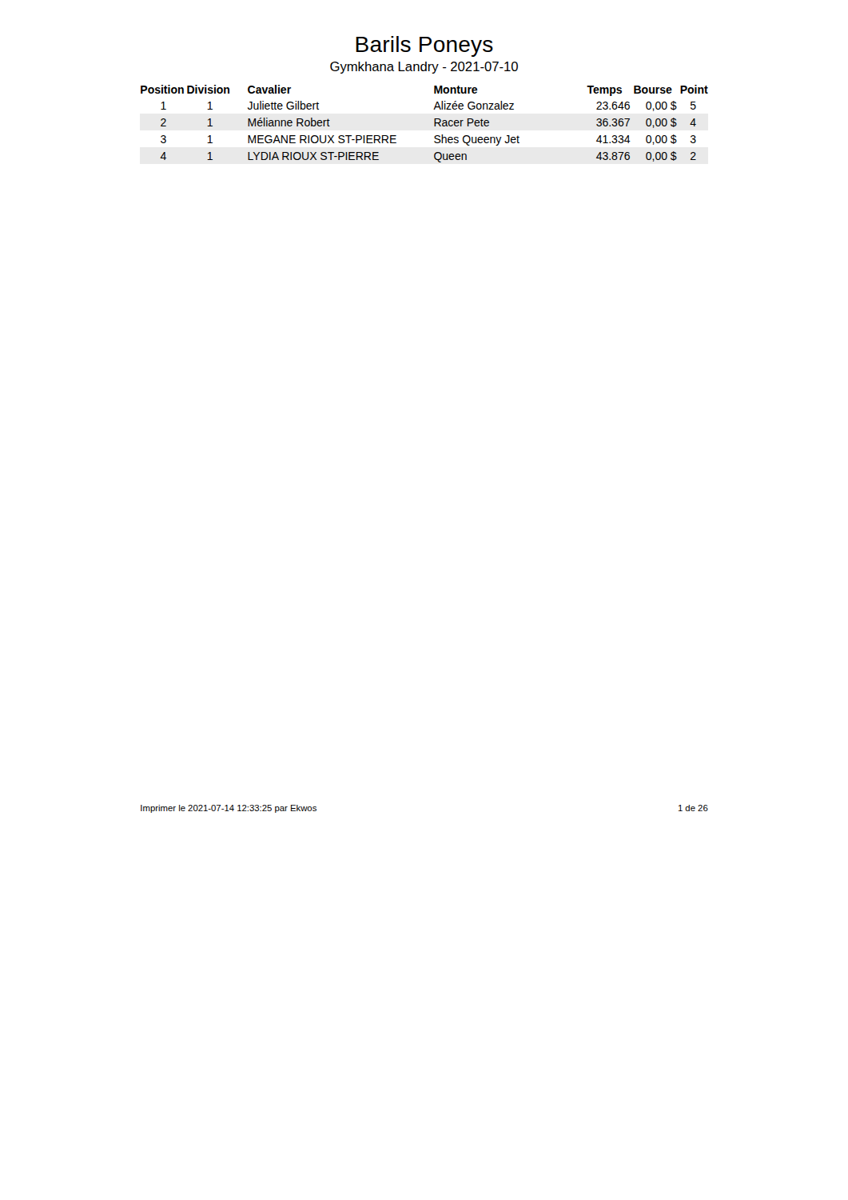Barils Poneys
Gymkhana Landry - 2021-07-10
| Position | Division | Cavalier | Monture | Temps | Bourse | Point |
| --- | --- | --- | --- | --- | --- | --- |
| 1 | 1 | Juliette Gilbert | Alizée Gonzalez | 23.646 | 0,00 $ | 5 |
| 2 | 1 | Mélianne Robert | Racer Pete | 36.367 | 0,00 $ | 4 |
| 3 | 1 | MEGANE RIOUX ST-PIERRE | Shes Queeny Jet | 41.334 | 0,00 $ | 3 |
| 4 | 1 | LYDIA RIOUX ST-PIERRE | Queen | 43.876 | 0,00 $ | 2 |
Imprimer le 2021-07-14 12:33:25 par Ekwos 1 de 26